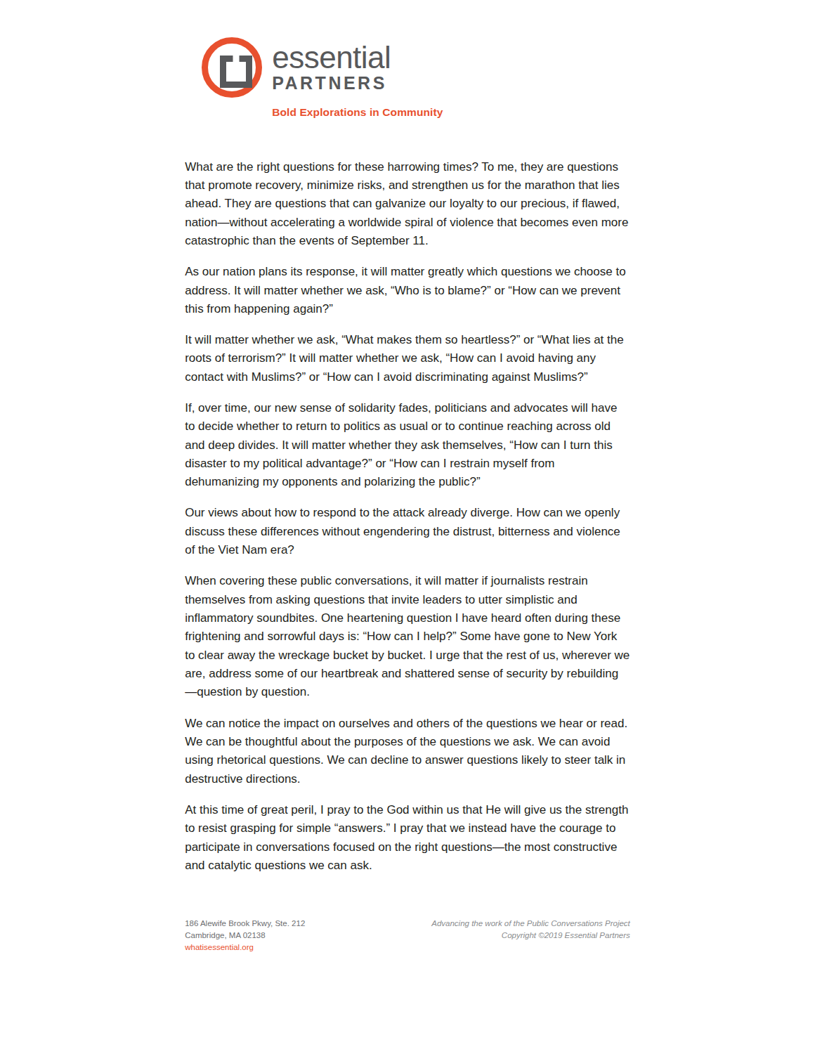essential
PARTNERS
Bold Explorations in Community
What are the right questions for these harrowing times? To me, they are questions that promote recovery, minimize risks, and strengthen us for the marathon that lies ahead. They are questions that can galvanize our loyalty to our precious, if flawed, nation—without accelerating a worldwide spiral of violence that becomes even more catastrophic than the events of September 11.
As our nation plans its response, it will matter greatly which questions we choose to address. It will matter whether we ask, “Who is to blame?” or “How can we prevent this from happening again?”
It will matter whether we ask, “What makes them so heartless?” or “What lies at the roots of terrorism?” It will matter whether we ask, “How can I avoid having any contact with Muslims?” or “How can I avoid discriminating against Muslims?”
If, over time, our new sense of solidarity fades, politicians and advocates will have to decide whether to return to politics as usual or to continue reaching across old and deep divides. It will matter whether they ask themselves, “How can I turn this disaster to my political advantage?” or “How can I restrain myself from dehumanizing my opponents and polarizing the public?”
Our views about how to respond to the attack already diverge. How can we openly discuss these differences without engendering the distrust, bitterness and violence of the Viet Nam era?
When covering these public conversations, it will matter if journalists restrain themselves from asking questions that invite leaders to utter simplistic and inflammatory soundbites. One heartening question I have heard often during these frightening and sorrowful days is: “How can I help?” Some have gone to New York to clear away the wreckage bucket by bucket. I urge that the rest of us, wherever we are, address some of our heartbreak and shattered sense of security by rebuilding—question by question.
We can notice the impact on ourselves and others of the questions we hear or read. We can be thoughtful about the purposes of the questions we ask. We can avoid using rhetorical questions. We can decline to answer questions likely to steer talk in destructive directions.
At this time of great peril, I pray to the God within us that He will give us the strength to resist grasping for simple “answers.” I pray that we instead have the courage to participate in conversations focused on the right questions—the most constructive and catalytic questions we can ask.
186 Alewife Brook Pkwy, Ste. 212
Cambridge, MA 02138
whatisessential.org
Advancing the work of the Public Conversations Project
Copyright ©2019 Essential Partners